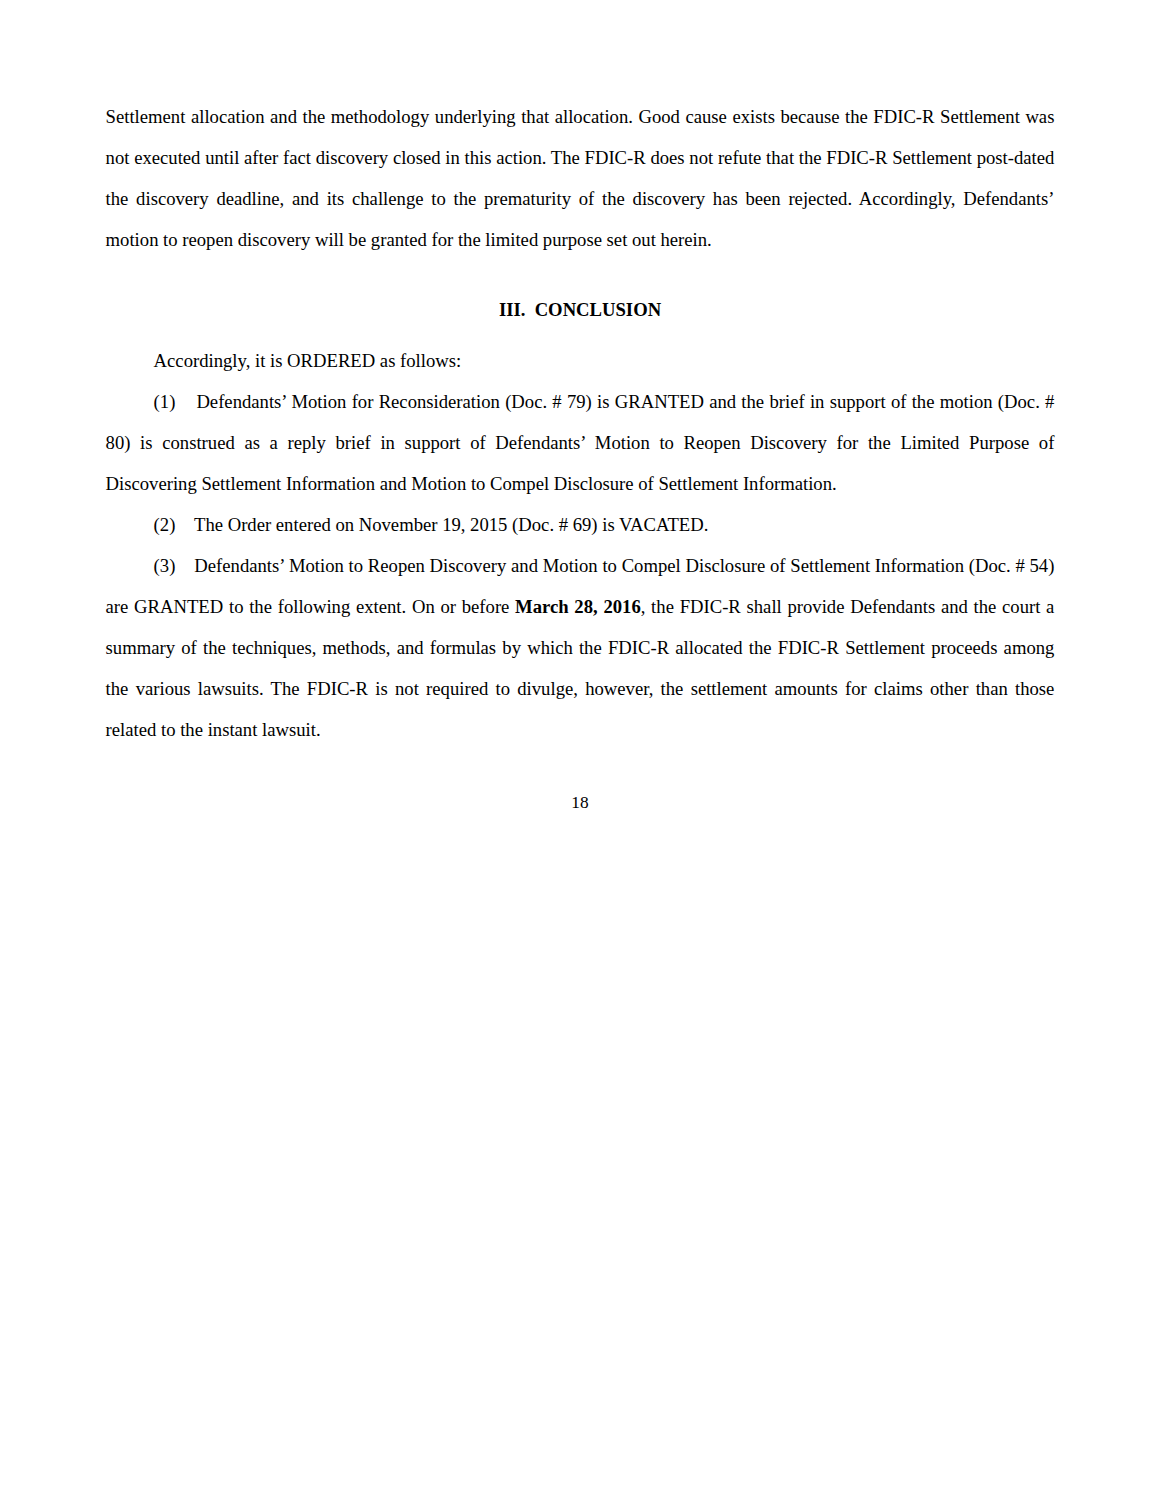Settlement allocation and the methodology underlying that allocation. Good cause exists because the FDIC-R Settlement was not executed until after fact discovery closed in this action. The FDIC-R does not refute that the FDIC-R Settlement post-dated the discovery deadline, and its challenge to the prematurity of the discovery has been rejected. Accordingly, Defendants’ motion to reopen discovery will be granted for the limited purpose set out herein.
III. CONCLUSION
Accordingly, it is ORDERED as follows:
(1) Defendants’ Motion for Reconsideration (Doc. # 79) is GRANTED and the brief in support of the motion (Doc. # 80) is construed as a reply brief in support of Defendants’ Motion to Reopen Discovery for the Limited Purpose of Discovering Settlement Information and Motion to Compel Disclosure of Settlement Information.
(2) The Order entered on November 19, 2015 (Doc. # 69) is VACATED.
(3) Defendants’ Motion to Reopen Discovery and Motion to Compel Disclosure of Settlement Information (Doc. # 54) are GRANTED to the following extent. On or before March 28, 2016, the FDIC-R shall provide Defendants and the court a summary of the techniques, methods, and formulas by which the FDIC-R allocated the FDIC-R Settlement proceeds among the various lawsuits. The FDIC-R is not required to divulge, however, the settlement amounts for claims other than those related to the instant lawsuit.
18